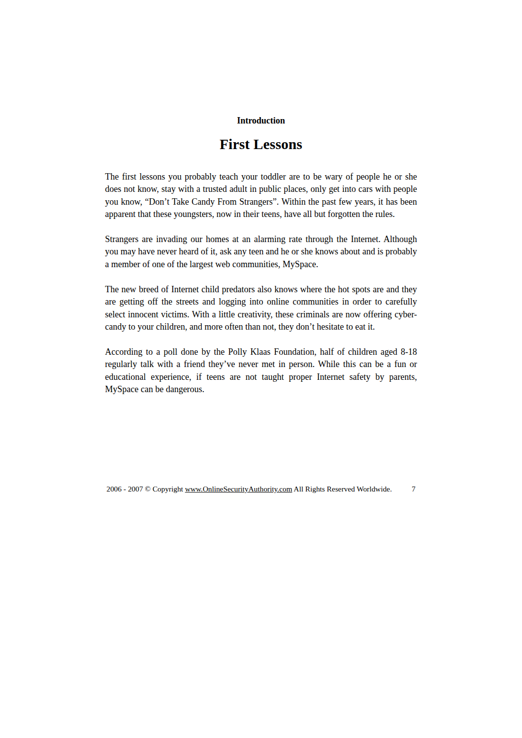Introduction
First Lessons
The first lessons you probably teach your toddler are to be wary of people he or she does not know, stay with a trusted adult in public places, only get into cars with people you know, “Don’t Take Candy From Strangers”. Within the past few years, it has been apparent that these youngsters, now in their teens, have all but forgotten the rules.
Strangers are invading our homes at an alarming rate through the Internet. Although you may have never heard of it, ask any teen and he or she knows about and is probably a member of one of the largest web communities, MySpace.
The new breed of Internet child predators also knows where the hot spots are and they are getting off the streets and logging into online communities in order to carefully select innocent victims. With a little creativity, these criminals are now offering cyber-candy to your children, and more often than not, they don’t hesitate to eat it.
According to a poll done by the Polly Klaas Foundation, half of children aged 8-18 regularly talk with a friend they’ve never met in person. While this can be a fun or educational experience, if teens are not taught proper Internet safety by parents, MySpace can be dangerous.
2006 - 2007 © Copyright www.OnlineSecurityAuthority.com All Rights Reserved Worldwide.7